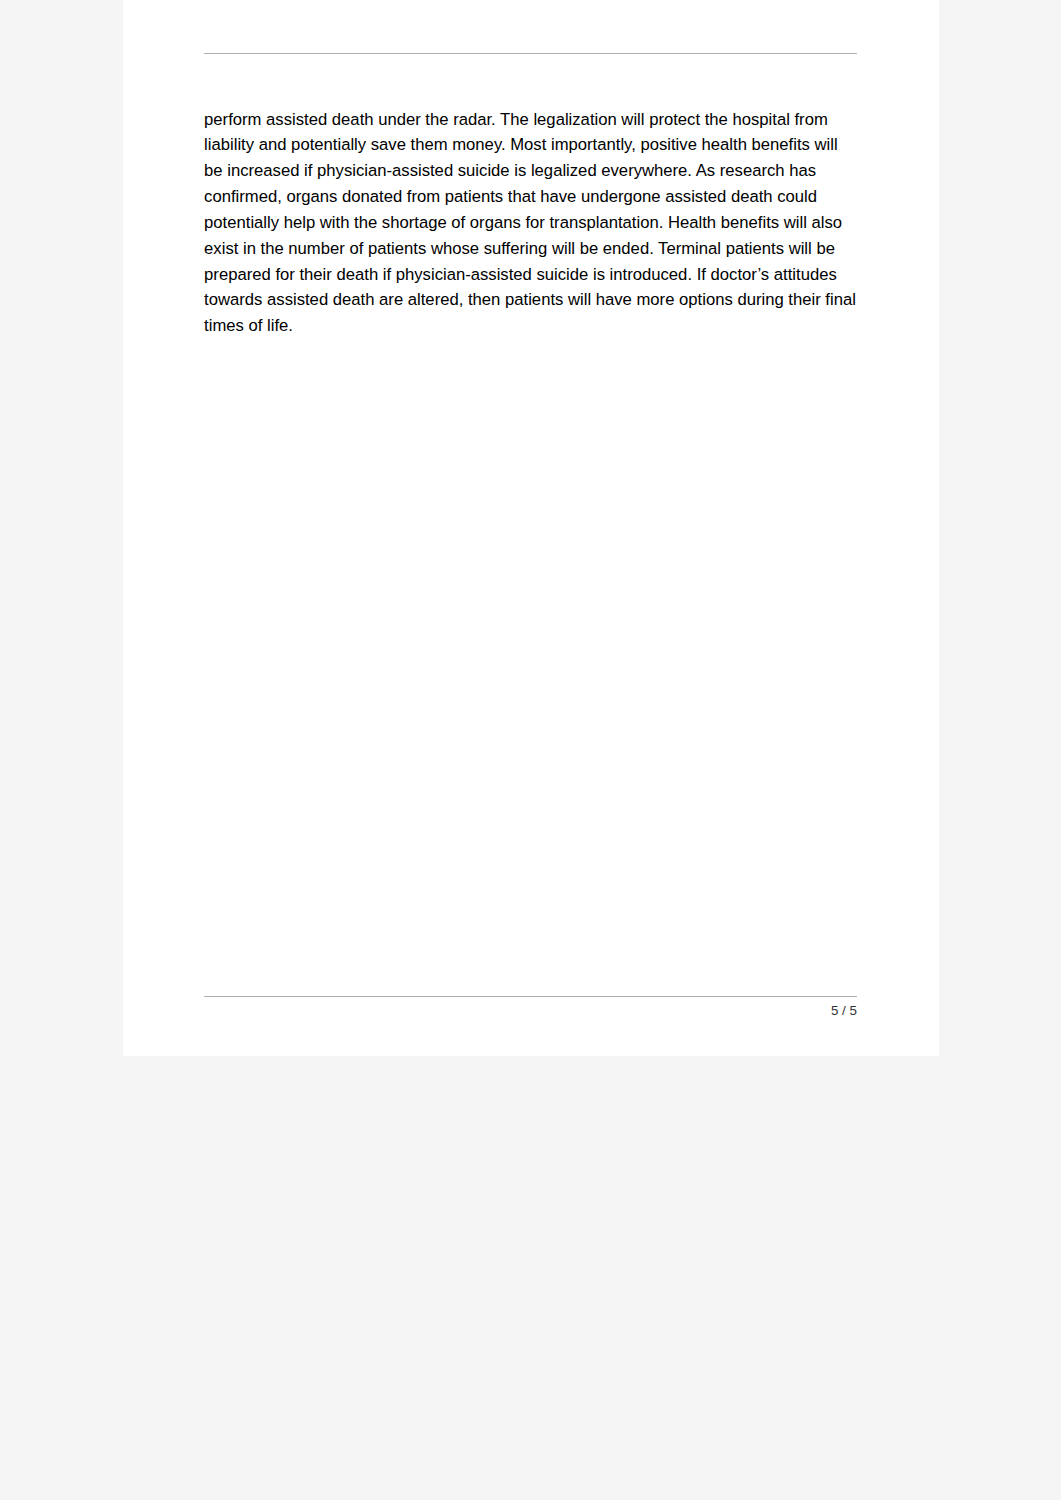perform assisted death under the radar. The legalization will protect the hospital from liability and potentially save them money. Most importantly, positive health benefits will be increased if physician-assisted suicide is legalized everywhere. As research has confirmed, organs donated from patients that have undergone assisted death could potentially help with the shortage of organs for transplantation. Health benefits will also exist in the number of patients whose suffering will be ended. Terminal patients will be prepared for their death if physician-assisted suicide is introduced. If doctor’s attitudes towards assisted death are altered, then patients will have more options during their final times of life.
5 / 5